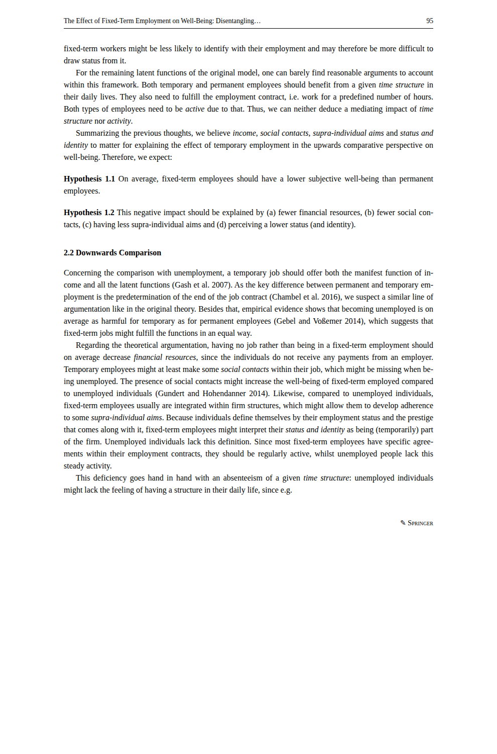The Effect of Fixed-Term Employment on Well-Being: Disentangling… 95
fixed-term workers might be less likely to identify with their employment and may therefore be more difficult to draw status from it.
For the remaining latent functions of the original model, one can barely find reasonable arguments to account within this framework. Both temporary and permanent employees should benefit from a given time structure in their daily lives. They also need to fulfill the employment contract, i.e. work for a predefined number of hours. Both types of employees need to be active due to that. Thus, we can neither deduce a mediating impact of time structure nor activity.
Summarizing the previous thoughts, we believe income, social contacts, supra-individual aims and status and identity to matter for explaining the effect of temporary employment in the upwards comparative perspective on well-being. Therefore, we expect:
Hypothesis 1.1 On average, fixed-term employees should have a lower subjective well-being than permanent employees.
Hypothesis 1.2 This negative impact should be explained by (a) fewer financial resources, (b) fewer social contacts, (c) having less supra-individual aims and (d) perceiving a lower status (and identity).
2.2 Downwards Comparison
Concerning the comparison with unemployment, a temporary job should offer both the manifest function of income and all the latent functions (Gash et al. 2007). As the key difference between permanent and temporary employment is the predetermination of the end of the job contract (Chambel et al. 2016), we suspect a similar line of argumentation like in the original theory. Besides that, empirical evidence shows that becoming unemployed is on average as harmful for temporary as for permanent employees (Gebel and Voßemer 2014), which suggests that fixed-term jobs might fulfill the functions in an equal way.
Regarding the theoretical argumentation, having no job rather than being in a fixed-term employment should on average decrease financial resources, since the individuals do not receive any payments from an employer. Temporary employees might at least make some social contacts within their job, which might be missing when being unemployed. The presence of social contacts might increase the well-being of fixed-term employed compared to unemployed individuals (Gundert and Hohendanner 2014). Likewise, compared to unemployed individuals, fixed-term employees usually are integrated within firm structures, which might allow them to develop adherence to some supra-individual aims. Because individuals define themselves by their employment status and the prestige that comes along with it, fixed-term employees might interpret their status and identity as being (temporarily) part of the firm. Unemployed individuals lack this definition. Since most fixed-term employees have specific agreements within their employment contracts, they should be regularly active, whilst unemployed people lack this steady activity.
This deficiency goes hand in hand with an absenteeism of a given time structure: unemployed individuals might lack the feeling of having a structure in their daily life, since e.g.
✎ Springer